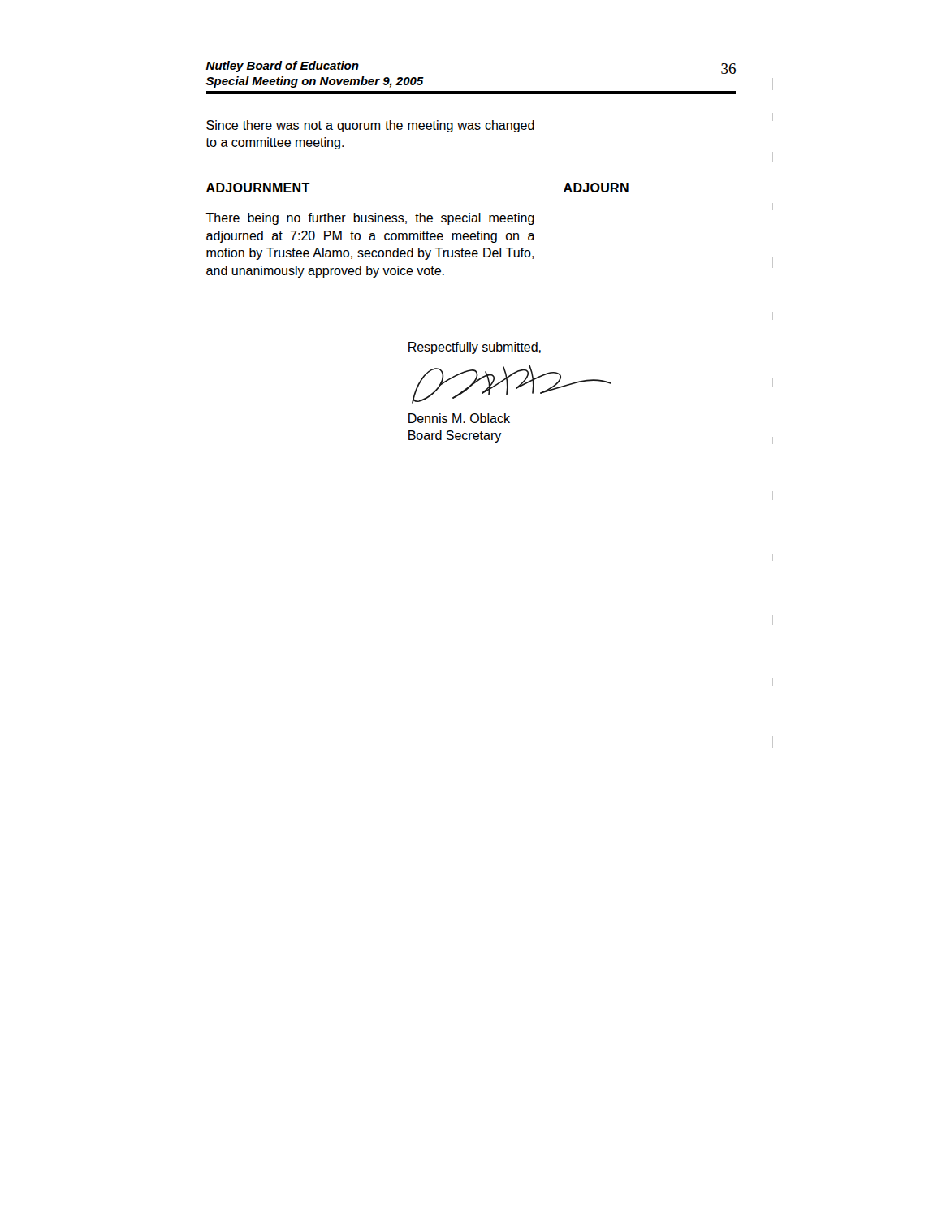Nutley Board of Education
Special Meeting on November 9, 2005
36
Since there was not a quorum the meeting was changed to a committee meeting.
ADJOURNMENT
ADJOURN
There being no further business, the special meeting adjourned at 7:20 PM to a committee meeting on a motion by Trustee Alamo, seconded by Trustee Del Tufo, and unanimously approved by voice vote.
Respectfully submitted,
Dennis M. Oblack
Board Secretary